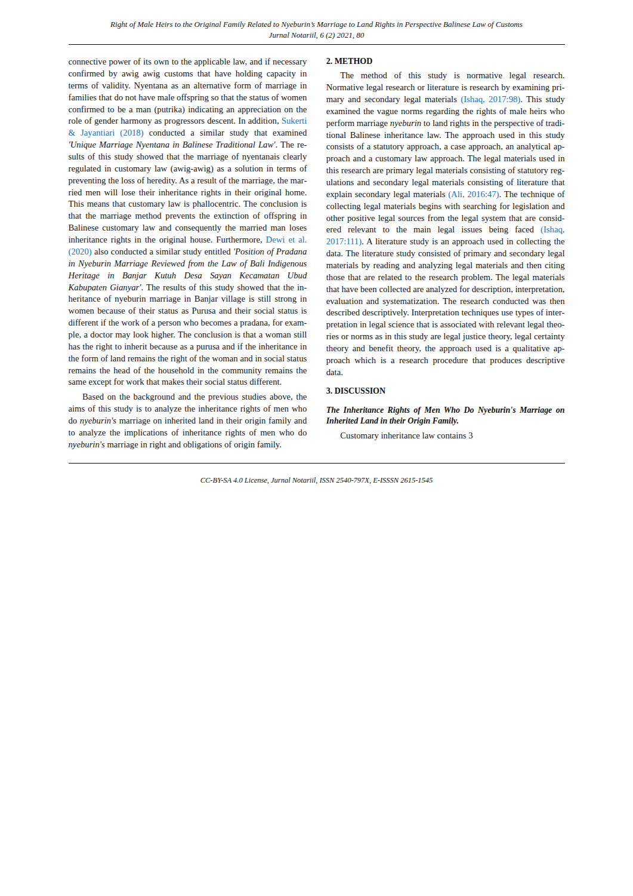Right of Male Heirs to the Original Family Related to Nyeburin’s Marriage to Land Rights in Perspective Balinese Law of Customs
Jurnal Notariil, 6 (2) 2021, 80
connective power of its own to the applicable law, and if necessary confirmed by awig awig customs that have holding capacity in terms of validity. Nyentana as an alternative form of marriage in families that do not have male offspring so that the status of women confirmed to be a man (putrika) indicating an appreciation on the role of gender harmony as progressors descent. In addition, Sukerti & Jayantiari (2018) conducted a similar study that examined 'Unique Marriage Nyentana in Balinese Traditional Law'. The results of this study showed that the marriage of nyentanais clearly regulated in customary law (awig-awig) as a solution in terms of preventing the loss of heredity. As a result of the marriage, the married men will lose their inheritance rights in their original home. This means that customary law is phallocentric. The conclusion is that the marriage method prevents the extinction of offspring in Balinese customary law and consequently the married man loses inheritance rights in the original house. Furthermore, Dewi et al. (2020) also conducted a similar study entitled 'Position of Pradana in Nyeburin Marriage Reviewed from the Law of Bali Indigenous Heritage in Banjar Kutuh Desa Sayan Kecamatan Ubud Kabupaten Gianyar'. The results of this study showed that the inheritance of nyeburin marriage in Banjar village is still strong in women because of their status as Purusa and their social status is different if the work of a person who becomes a pradana, for example, a doctor may look higher. The conclusion is that a woman still has the right to inherit because as a purusa and if the inheritance in the form of land remains the right of the woman and in social status remains the head of the household in the community remains the same except for work that makes their social status different.
Based on the background and the previous studies above, the aims of this study is to analyze the inheritance rights of men who do nyeburin's marriage on inherited land in their origin family and to analyze the implications of inheritance rights of men who do nyeburin's marriage in right and obligations of origin family.
2. METHOD
The method of this study is normative legal research. Normative legal research or literature is research by examining primary and secondary legal materials (Ishaq, 2017:98). This study examined the vague norms regarding the rights of male heirs who perform marriage nyeburin to land rights in the perspective of traditional Balinese inheritance law. The approach used in this study consists of a statutory approach, a case approach, an analytical approach and a customary law approach. The legal materials used in this research are primary legal materials consisting of statutory regulations and secondary legal materials consisting of literature that explain secondary legal materials (Ali, 2016:47). The technique of collecting legal materials begins with searching for legislation and other positive legal sources from the legal system that are considered relevant to the main legal issues being faced (Ishaq, 2017:111). A literature study is an approach used in collecting the data. The literature study consisted of primary and secondary legal materials by reading and analyzing legal materials and then citing those that are related to the research problem. The legal materials that have been collected are analyzed for description, interpretation, evaluation and systematization. The research conducted was then described descriptively. Interpretation techniques use types of interpretation in legal science that is associated with relevant legal theories or norms as in this study are legal justice theory, legal certainty theory and benefit theory, the approach used is a qualitative approach which is a research procedure that produces descriptive data.
3. DISCUSSION
The Inheritance Rights of Men Who Do Nyeburin's Marriage on Inherited Land in their Origin Family.
Customary inheritance law contains 3
CC-BY-SA 4.0 License, Jurnal Notariil, ISSN 2540-797X, E-ISSSN 2615-1545